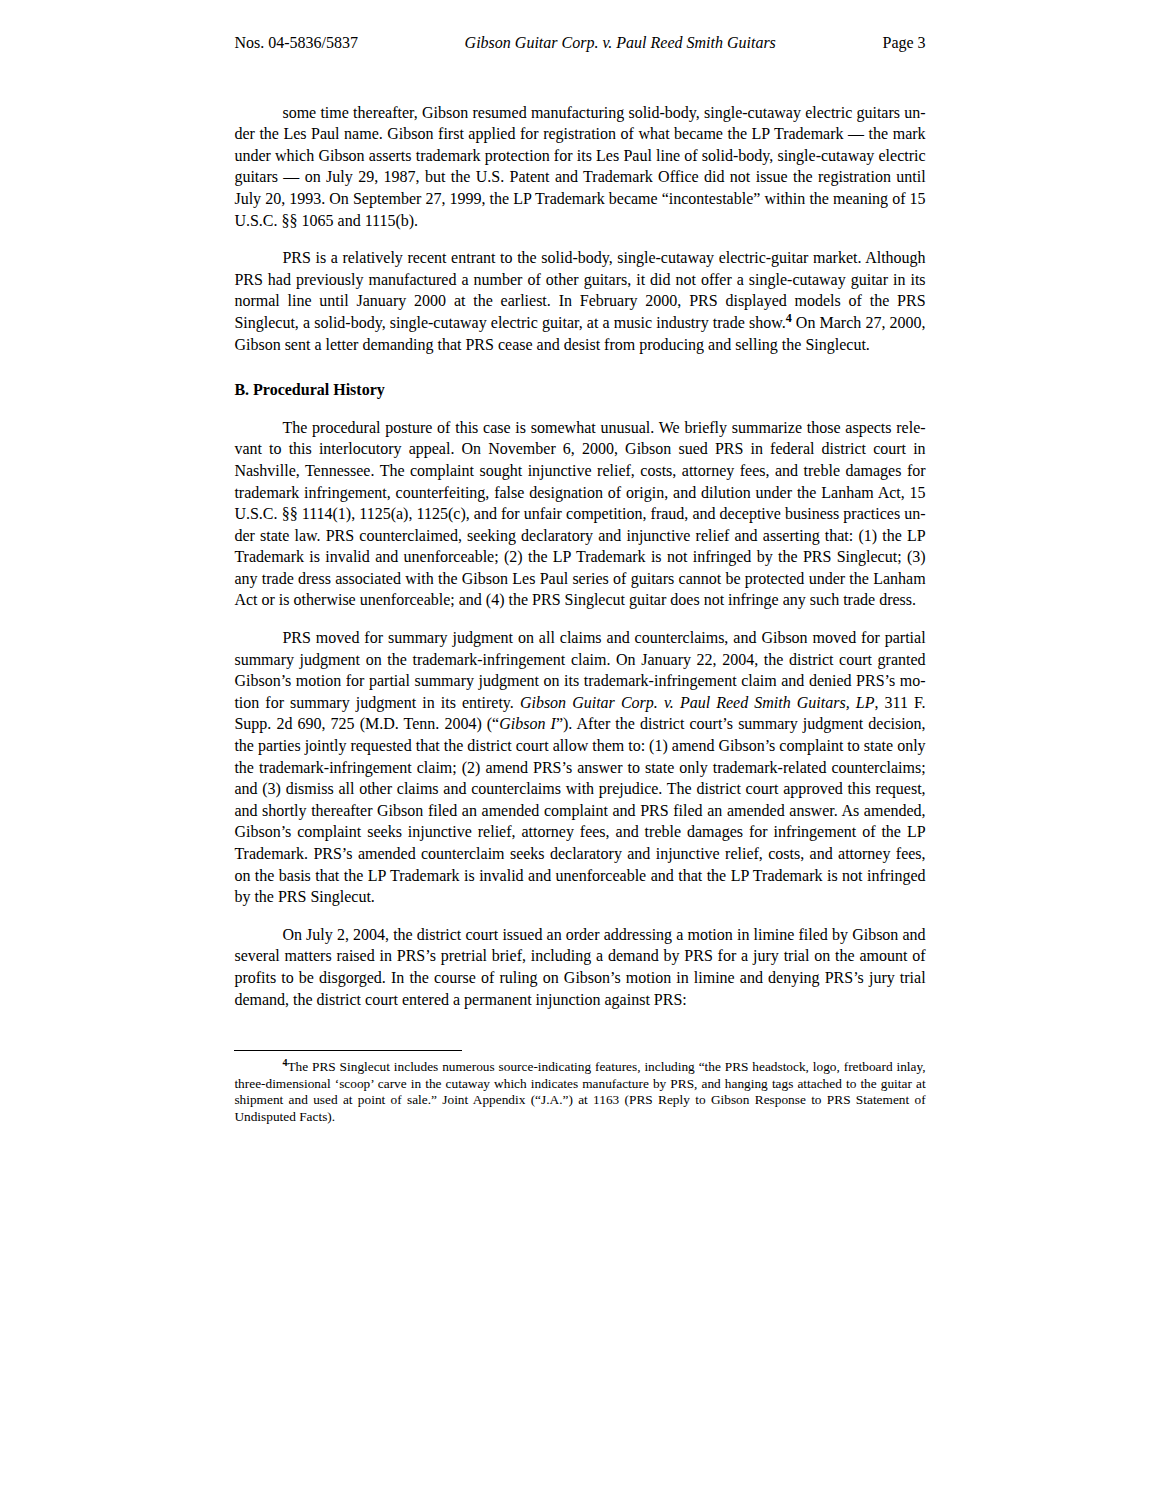Nos. 04-5836/5837 Gibson Guitar Corp. v. Paul Reed Smith Guitars Page 3
some time thereafter, Gibson resumed manufacturing solid-body, single-cutaway electric guitars under the Les Paul name. Gibson first applied for registration of what became the LP Trademark — the mark under which Gibson asserts trademark protection for its Les Paul line of solid-body, single-cutaway electric guitars — on July 29, 1987, but the U.S. Patent and Trademark Office did not issue the registration until July 20, 1993. On September 27, 1999, the LP Trademark became “incontestable” within the meaning of 15 U.S.C. §§ 1065 and 1115(b).
PRS is a relatively recent entrant to the solid-body, single-cutaway electric-guitar market. Although PRS had previously manufactured a number of other guitars, it did not offer a single-cutaway guitar in its normal line until January 2000 at the earliest. In February 2000, PRS displayed models of the PRS Singlecut, a solid-body, single-cutaway electric guitar, at a music industry trade show.4 On March 27, 2000, Gibson sent a letter demanding that PRS cease and desist from producing and selling the Singlecut.
B. Procedural History
The procedural posture of this case is somewhat unusual. We briefly summarize those aspects relevant to this interlocutory appeal. On November 6, 2000, Gibson sued PRS in federal district court in Nashville, Tennessee. The complaint sought injunctive relief, costs, attorney fees, and treble damages for trademark infringement, counterfeiting, false designation of origin, and dilution under the Lanham Act, 15 U.S.C. §§ 1114(1), 1125(a), 1125(c), and for unfair competition, fraud, and deceptive business practices under state law. PRS counterclaimed, seeking declaratory and injunctive relief and asserting that: (1) the LP Trademark is invalid and unenforceable; (2) the LP Trademark is not infringed by the PRS Singlecut; (3) any trade dress associated with the Gibson Les Paul series of guitars cannot be protected under the Lanham Act or is otherwise unenforceable; and (4) the PRS Singlecut guitar does not infringe any such trade dress.
PRS moved for summary judgment on all claims and counterclaims, and Gibson moved for partial summary judgment on the trademark-infringement claim. On January 22, 2004, the district court granted Gibson’s motion for partial summary judgment on its trademark-infringement claim and denied PRS’s motion for summary judgment in its entirety. Gibson Guitar Corp. v. Paul Reed Smith Guitars, LP, 311 F. Supp. 2d 690, 725 (M.D. Tenn. 2004) (“Gibson I”). After the district court’s summary judgment decision, the parties jointly requested that the district court allow them to: (1) amend Gibson’s complaint to state only the trademark-infringement claim; (2) amend PRS’s answer to state only trademark-related counterclaims; and (3) dismiss all other claims and counterclaims with prejudice. The district court approved this request, and shortly thereafter Gibson filed an amended complaint and PRS filed an amended answer. As amended, Gibson’s complaint seeks injunctive relief, attorney fees, and treble damages for infringement of the LP Trademark. PRS’s amended counterclaim seeks declaratory and injunctive relief, costs, and attorney fees, on the basis that the LP Trademark is invalid and unenforceable and that the LP Trademark is not infringed by the PRS Singlecut.
On July 2, 2004, the district court issued an order addressing a motion in limine filed by Gibson and several matters raised in PRS’s pretrial brief, including a demand by PRS for a jury trial on the amount of profits to be disgorged. In the course of ruling on Gibson’s motion in limine and denying PRS’s jury trial demand, the district court entered a permanent injunction against PRS:
4The PRS Singlecut includes numerous source-indicating features, including “the PRS headstock, logo, fretboard inlay, three-dimensional ‘scoop’ carve in the cutaway which indicates manufacture by PRS, and hanging tags attached to the guitar at shipment and used at point of sale.” Joint Appendix (“J.A.”) at 1163 (PRS Reply to Gibson Response to PRS Statement of Undisputed Facts).